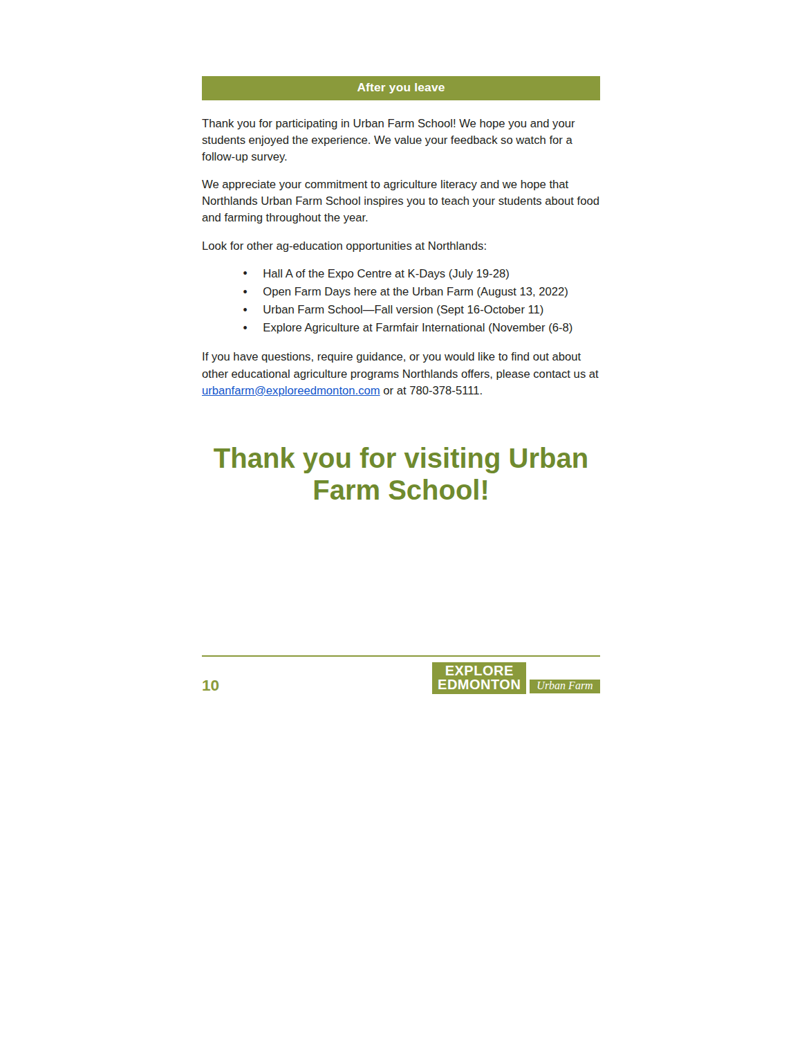After you leave
Thank you for participating in Urban Farm School! We hope you and your students enjoyed the experience. We value your feedback so watch for a follow-up survey.
We appreciate your commitment to agriculture literacy and we hope that Northlands Urban Farm School inspires you to teach your students about food and farming throughout the year.
Look for other ag-education opportunities at Northlands:
Hall A of the Expo Centre at K-Days (July 19-28)
Open Farm Days here at the Urban Farm (August 13, 2022)
Urban Farm School—Fall version (Sept 16-October 11)
Explore Agriculture at Farmfair International (November (6-8)
If you have questions, require guidance, or you would like to find out about other educational agriculture programs Northlands offers, please contact us at urbanfarm@exploreedmonton.com or at 780-378-5111.
Thank you for visiting Urban Farm School!
10
EXPLORE EDMONTON
Urban Farm